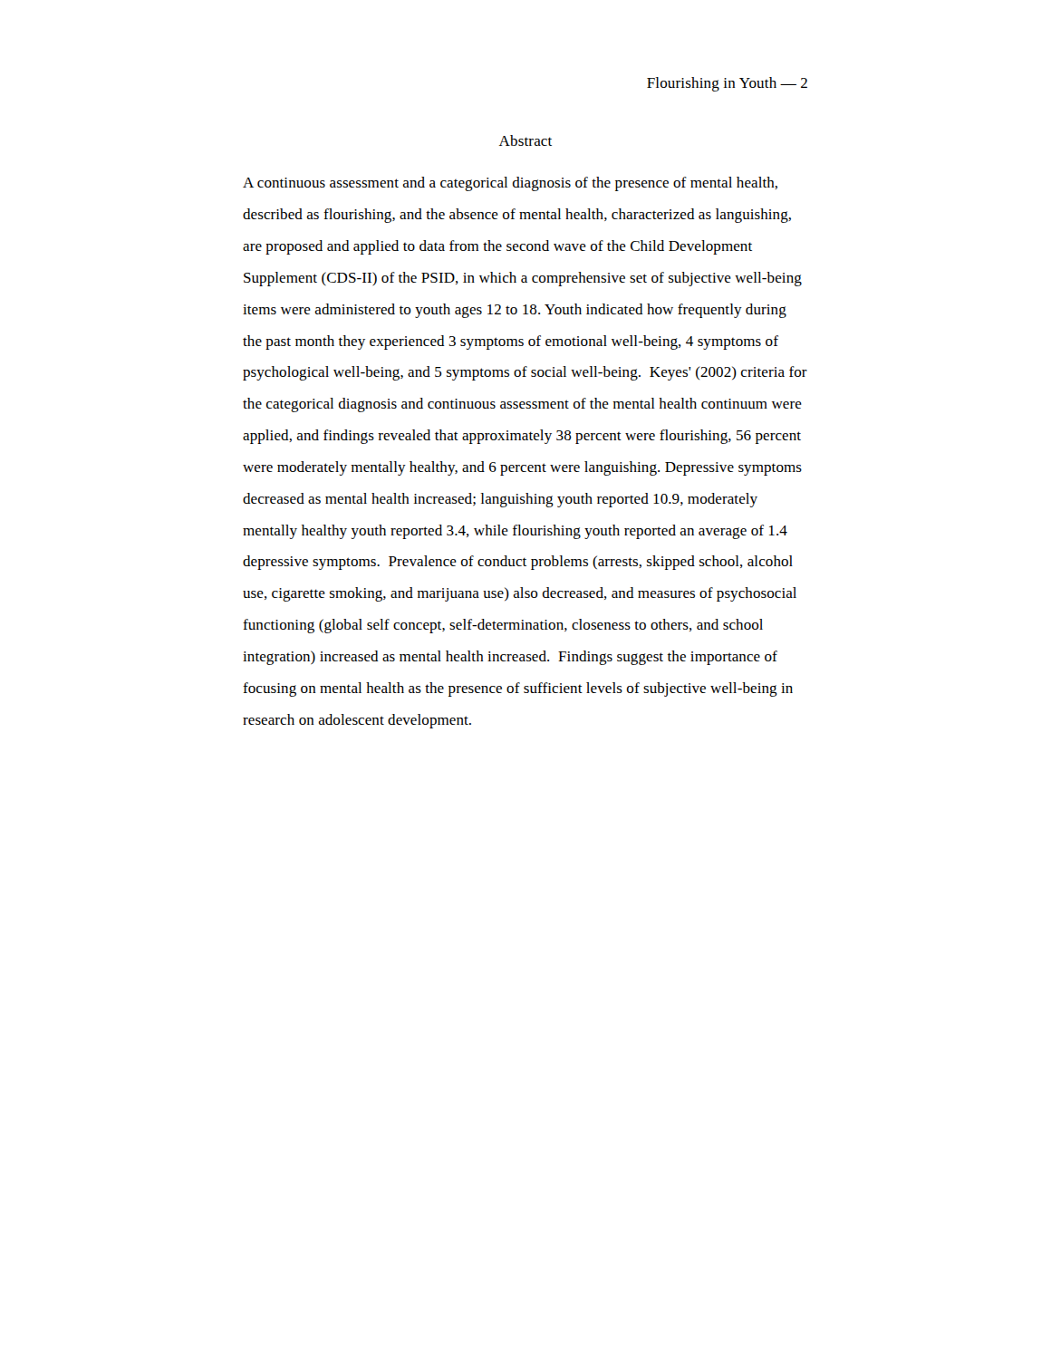Flourishing in Youth — 2
Abstract
A continuous assessment and a categorical diagnosis of the presence of mental health, described as flourishing, and the absence of mental health, characterized as languishing, are proposed and applied to data from the second wave of the Child Development Supplement (CDS-II) of the PSID, in which a comprehensive set of subjective well-being items were administered to youth ages 12 to 18. Youth indicated how frequently during the past month they experienced 3 symptoms of emotional well-being, 4 symptoms of psychological well-being, and 5 symptoms of social well-being. Keyes' (2002) criteria for the categorical diagnosis and continuous assessment of the mental health continuum were applied, and findings revealed that approximately 38 percent were flourishing, 56 percent were moderately mentally healthy, and 6 percent were languishing. Depressive symptoms decreased as mental health increased; languishing youth reported 10.9, moderately mentally healthy youth reported 3.4, while flourishing youth reported an average of 1.4 depressive symptoms. Prevalence of conduct problems (arrests, skipped school, alcohol use, cigarette smoking, and marijuana use) also decreased, and measures of psychosocial functioning (global self concept, self-determination, closeness to others, and school integration) increased as mental health increased. Findings suggest the importance of focusing on mental health as the presence of sufficient levels of subjective well-being in research on adolescent development.